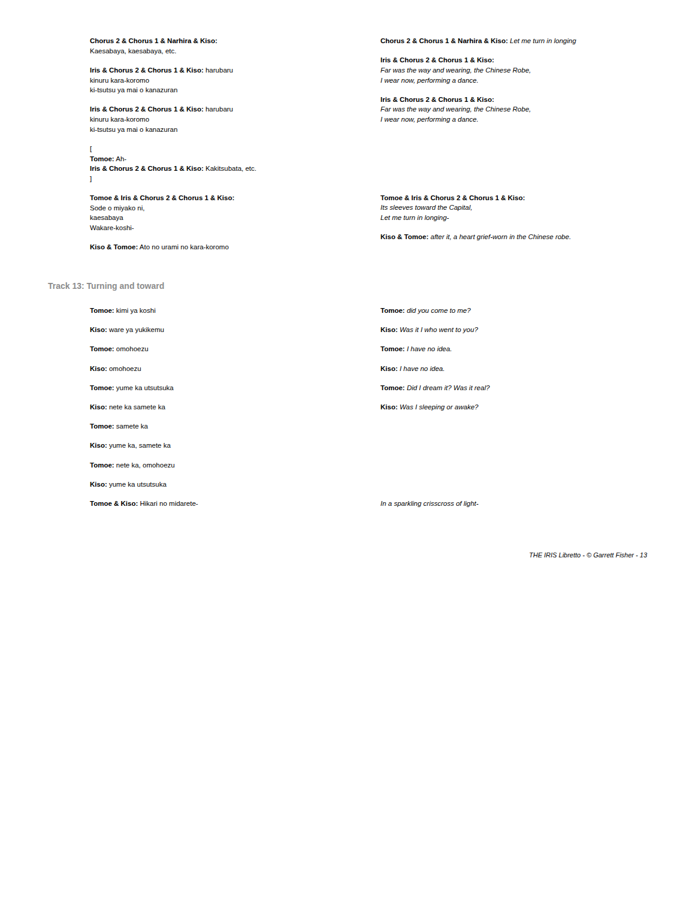Chorus 2 & Chorus 1 & Narhira & Kiso:
Kaesabaya, kaesabaya, etc.
Iris & Chorus 2 & Chorus 1 & Kiso: harubaru
kinuru kara-koromo
ki-tsutsu ya mai o kanazuran
Iris & Chorus 2 & Chorus 1 & Kiso: harubaru
kinuru kara-koromo
ki-tsutsu ya mai o kanazuran
[
Tomoe: Ah-
Iris & Chorus 2 & Chorus 1 & Kiso: Kakitsubata, etc.
]
Tomoe & Iris & Chorus 2 & Chorus 1 & Kiso:
Sode o miyako ni,
kaesabaya
Wakare-koshi-
Kiso & Tomoe: Ato no urami no kara-koromo
Chorus 2 & Chorus 1 & Narhira & Kiso: Let me turn in longing
Iris & Chorus 2 & Chorus 1 & Kiso:
Far was the way and wearing, the Chinese Robe,
I wear now, performing a dance.
Iris & Chorus 2 & Chorus 1 & Kiso:
Far was the way and wearing, the Chinese Robe,
I wear now, performing a dance.
Tomoe & Iris & Chorus 2 & Chorus 1 & Kiso:
Its sleeves toward the Capital,
Let me turn in longing-
Kiso & Tomoe: after it, a heart grief-worn in the Chinese robe.
Track 13: Turning and toward
Tomoe: kimi ya koshi
Tomoe: did you come to me?
Kiso: ware ya yukikemu
Kiso: Was it I who went to you?
Tomoe: omohoezu
Tomoe: I have no idea.
Kiso: omohoezu
Kiso: I have no idea.
Tomoe: yume ka utsutsuka
Tomoe: Did I dream it? Was it real?
Kiso: nete ka samete ka
Kiso: Was I sleeping or awake?
Tomoe: samete ka
Kiso: yume ka, samete ka
Tomoe: nete ka, omohoezu
Kiso: yume ka utsutsuka
Tomoe & Kiso: Hikari no midarete-
In a sparkling crisscross of light-
THE IRIS Libretto - © Garrett Fisher - 13